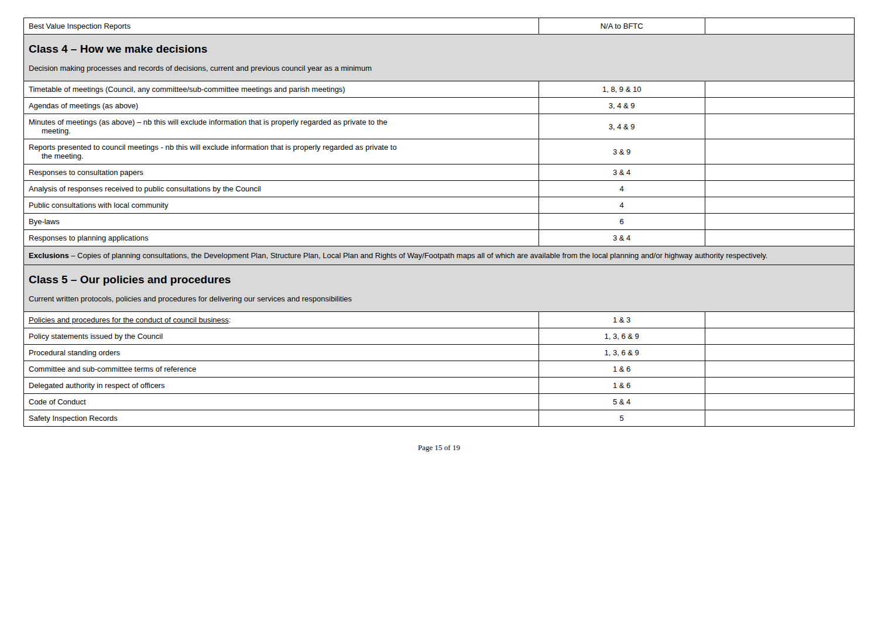| Best Value Inspection Reports | N/A to BFTC | |
| Class 4 – How we make decisions Decision making processes and records of decisions, current and previous council year as a minimum |
| Timetable of meetings (Council, any committee/sub-committee meetings and parish meetings) | 1, 8, 9 & 10 | |
| Agendas of meetings (as above) | 3, 4 & 9 | |
| Minutes of meetings (as above) – nb this will exclude information that is properly regarded as private to the meeting. | 3, 4 & 9 | |
| Reports presented to council meetings - nb this will exclude information that is properly regarded as private to the meeting. | 3 & 9 | |
| Responses to consultation papers | 3 & 4 | |
| Analysis of responses received to public consultations by the Council | 4 | |
| Public consultations with local community | 4 | |
| Bye-laws | 6 | |
| Responses to planning applications | 3 & 4 | |
| Exclusions – Copies of planning consultations, the Development Plan, Structure Plan, Local Plan and Rights of Way/Footpath maps all of which are available from the local planning and/or highway authority respectively. |
| Class 5 – Our policies and procedures Current written protocols, policies and procedures for delivering our services and responsibilities |
| Policies and procedures for the conduct of council business : | 1 & 3 | |
| Policy statements issued by the Council | 1, 3, 6 & 9 | |
| Procedural standing orders | 1, 3, 6 & 9 | |
| Committee and sub-committee terms of reference | 1 & 6 | |
| Delegated authority in respect of officers | 1 & 6 | |
| Code of Conduct | 5 & 4 | |
| Safety Inspection Records | 5 | |
Page 15 of 19